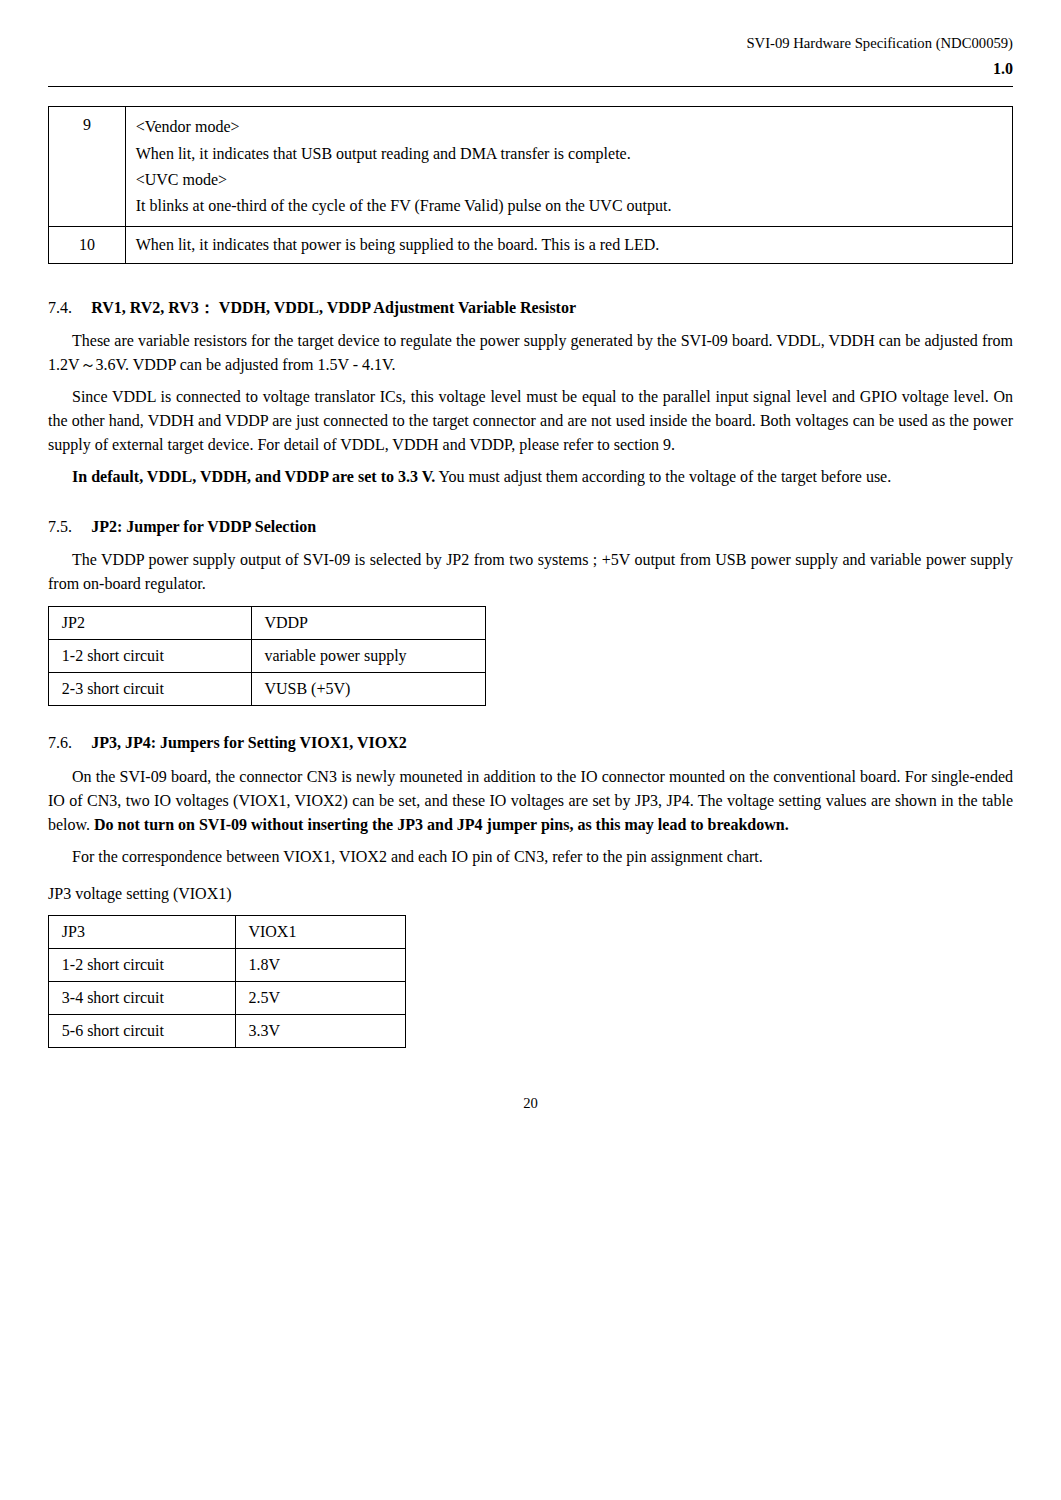SVI-09 Hardware Specification (NDC00059)
1.0
| 9 | <Vendor mode> When lit, it indicates that USB output reading and DMA transfer is complete. <UVC mode> It blinks at one-third of the cycle of the FV (Frame Valid) pulse on the UVC output. |
| 10 | When lit, it indicates that power is being supplied to the board. This is a red LED. |
7.4. RV1, RV2, RV3： VDDH, VDDL, VDDP Adjustment Variable Resistor
These are variable resistors for the target device to regulate the power supply generated by the SVI-09 board. VDDL, VDDH can be adjusted from 1.2V～3.6V. VDDP can be adjusted from 1.5V - 4.1V.
Since VDDL is connected to voltage translator ICs, this voltage level must be equal to the parallel input signal level and GPIO voltage level. On the other hand, VDDH and VDDP are just connected to the target connector and are not used inside the board. Both voltages can be used as the power supply of external target device. For detail of VDDL, VDDH and VDDP, please refer to section 9.
In default, VDDL, VDDH, and VDDP are set to 3.3 V. You must adjust them according to the voltage of the target before use.
7.5. JP2: Jumper for VDDP Selection
The VDDP power supply output of SVI-09 is selected by JP2 from two systems ; +5V output from USB power supply and variable power supply from on-board regulator.
| JP2 | VDDP |
| 1-2 short circuit | variable power supply |
| 2-3 short circuit | VUSB (+5V) |
7.6. JP3, JP4: Jumpers for Setting VIOX1, VIOX2
On the SVI-09 board, the connector CN3 is newly mouneted in addition to the IO connector mounted on the conventional board. For single-ended IO of CN3, two IO voltages (VIOX1, VIOX2) can be set, and these IO voltages are set by JP3, JP4. The voltage setting values are shown in the table below. Do not turn on SVI-09 without inserting the JP3 and JP4 jumper pins, as this may lead to breakdown.
For the correspondence between VIOX1, VIOX2 and each IO pin of CN3, refer to the pin assignment chart.
JP3 voltage setting (VIOX1)
| JP3 | VIOX1 |
| 1-2 short circuit | 1.8V |
| 3-4 short circuit | 2.5V |
| 5-6 short circuit | 3.3V |
20